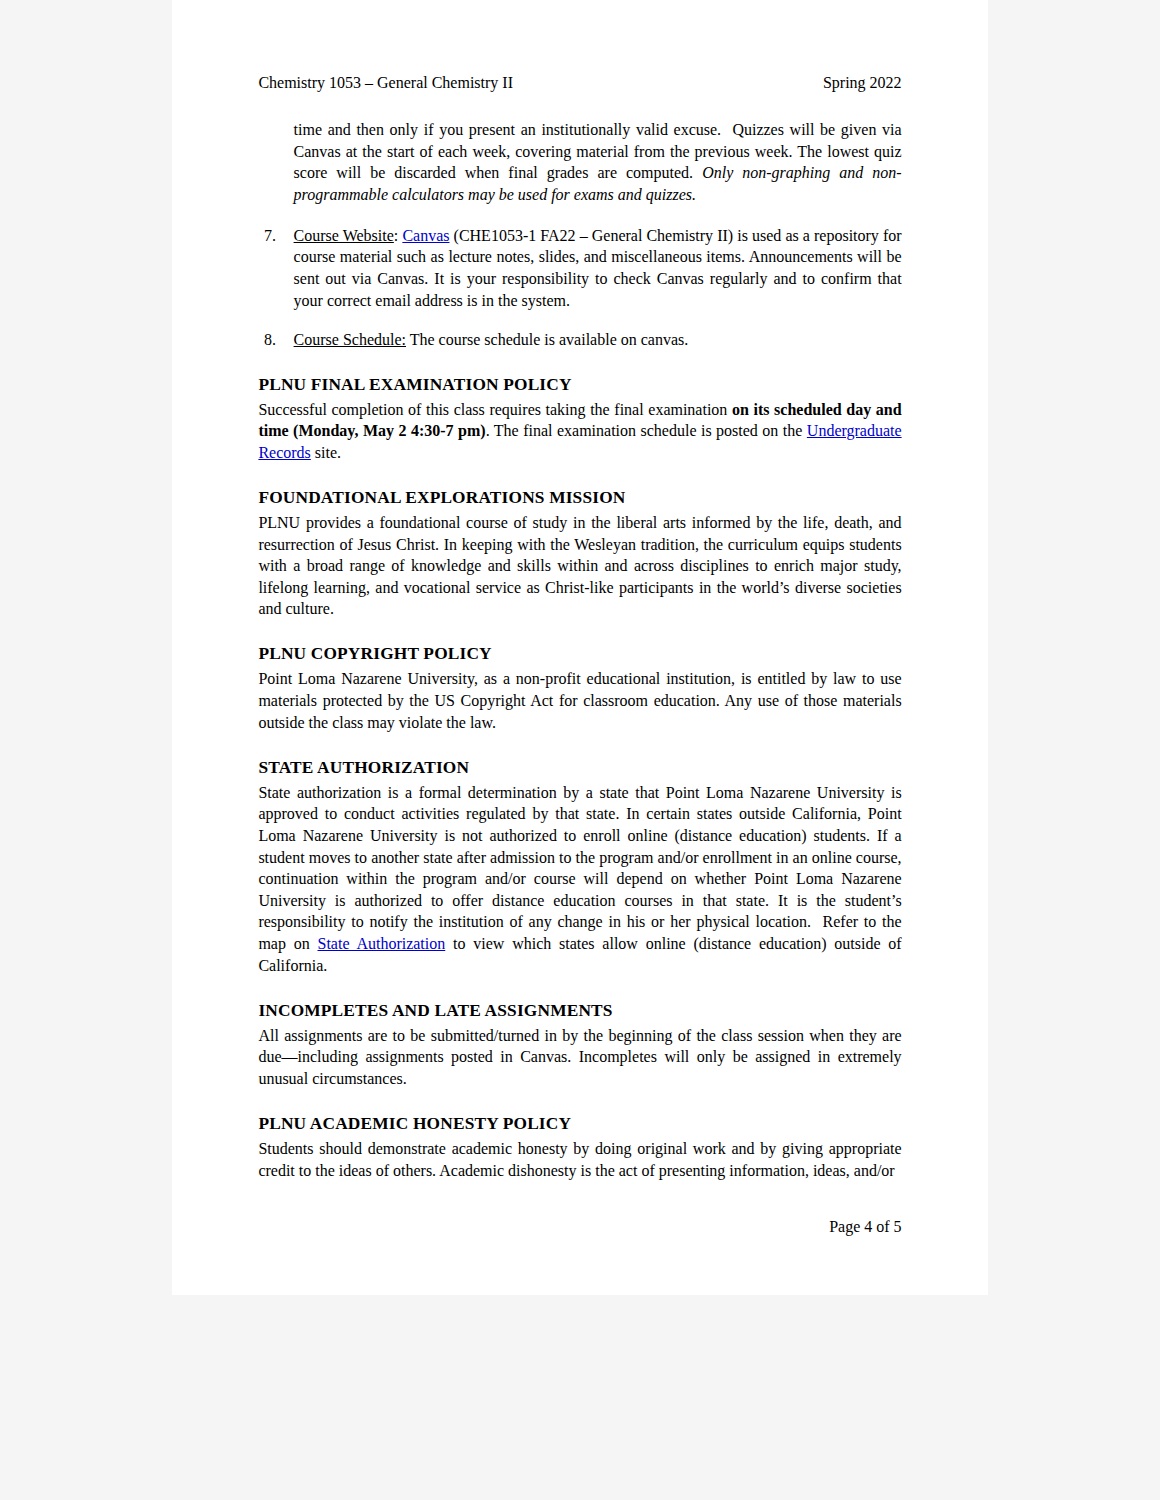Chemistry 1053 – General Chemistry II Spring 2022
time and then only if you present an institutionally valid excuse. Quizzes will be given via Canvas at the start of each week, covering material from the previous week. The lowest quiz score will be discarded when final grades are computed. Only non-graphing and non-programmable calculators may be used for exams and quizzes.
7. Course Website: Canvas (CHE1053-1 FA22 – General Chemistry II) is used as a repository for course material such as lecture notes, slides, and miscellaneous items. Announcements will be sent out via Canvas. It is your responsibility to check Canvas regularly and to confirm that your correct email address is in the system.
8. Course Schedule: The course schedule is available on canvas.
PLNU FINAL EXAMINATION POLICY
Successful completion of this class requires taking the final examination on its scheduled day and time (Monday, May 2 4:30-7 pm). The final examination schedule is posted on the Undergraduate Records site.
FOUNDATIONAL EXPLORATIONS MISSION
PLNU provides a foundational course of study in the liberal arts informed by the life, death, and resurrection of Jesus Christ. In keeping with the Wesleyan tradition, the curriculum equips students with a broad range of knowledge and skills within and across disciplines to enrich major study, lifelong learning, and vocational service as Christ-like participants in the world’s diverse societies and culture.
PLNU COPYRIGHT POLICY
Point Loma Nazarene University, as a non-profit educational institution, is entitled by law to use materials protected by the US Copyright Act for classroom education. Any use of those materials outside the class may violate the law.
STATE AUTHORIZATION
State authorization is a formal determination by a state that Point Loma Nazarene University is approved to conduct activities regulated by that state. In certain states outside California, Point Loma Nazarene University is not authorized to enroll online (distance education) students. If a student moves to another state after admission to the program and/or enrollment in an online course, continuation within the program and/or course will depend on whether Point Loma Nazarene University is authorized to offer distance education courses in that state. It is the student’s responsibility to notify the institution of any change in his or her physical location. Refer to the map on State Authorization to view which states allow online (distance education) outside of California.
INCOMPLETES AND LATE ASSIGNMENTS
All assignments are to be submitted/turned in by the beginning of the class session when they are due—including assignments posted in Canvas. Incompletes will only be assigned in extremely unusual circumstances.
PLNU ACADEMIC HONESTY POLICY
Students should demonstrate academic honesty by doing original work and by giving appropriate credit to the ideas of others. Academic dishonesty is the act of presenting information, ideas, and/or
Page 4 of 5